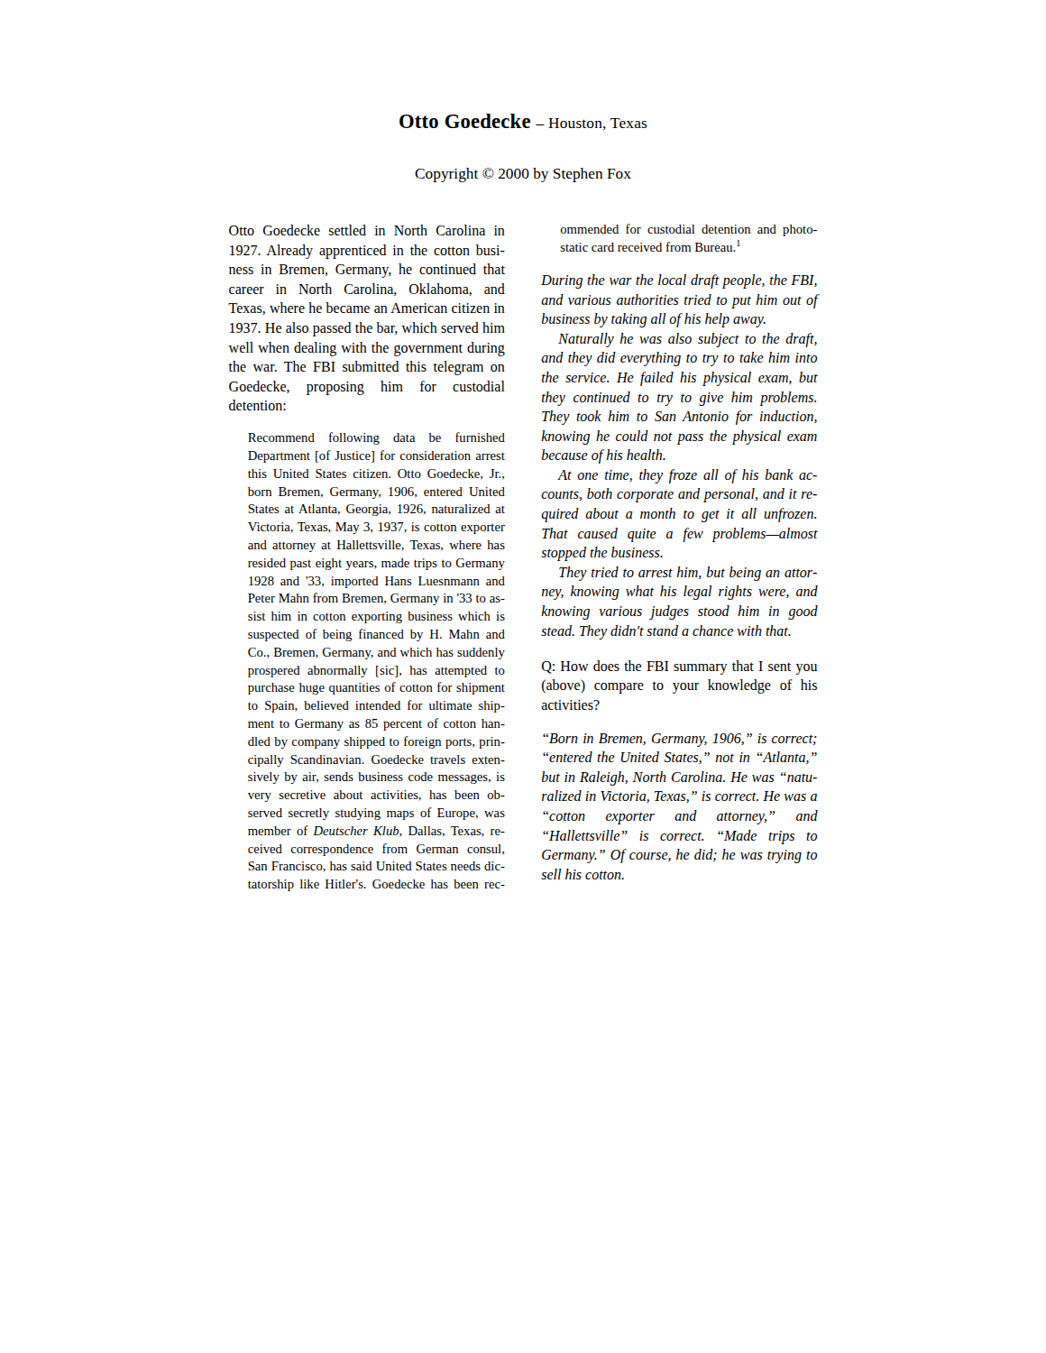Otto Goedecke – Houston, Texas
Copyright © 2000 by Stephen Fox
Otto Goedecke settled in North Carolina in 1927. Already apprenticed in the cotton business in Bremen, Germany, he continued that career in North Carolina, Oklahoma, and Texas, where he became an American citizen in 1937. He also passed the bar, which served him well when dealing with the government during the war. The FBI submitted this telegram on Goedecke, proposing him for custodial detention:
Recommend following data be furnished Department [of Justice] for consideration arrest this United States citizen. Otto Goedecke, Jr., born Bremen, Germany, 1906, entered United States at Atlanta, Georgia, 1926, naturalized at Victoria, Texas, May 3, 1937, is cotton exporter and attorney at Hallettsville, Texas, where has resided past eight years, made trips to Germany 1928 and '33, imported Hans Luesnmann and Peter Mahn from Bremen, Germany in '33 to assist him in cotton exporting business which is suspected of being financed by H. Mahn and Co., Bremen, Germany, and which has suddenly prospered abnormally [sic], has attempted to purchase huge quantities of cotton for shipment to Spain, believed intended for ultimate shipment to Germany as 85 percent of cotton handled by company shipped to foreign ports, principally Scandinavian. Goedecke travels extensively by air, sends business code messages, is very secretive about activities, has been observed secretly studying maps of Europe, was member of Deutscher Klub, Dallas, Texas, received correspondence from German consul, San Francisco, has said United States needs dictatorship like Hitler's. Goedecke has been recommended for custodial detention and photostatic card received from Bureau.1
During the war the local draft people, the FBI, and various authorities tried to put him out of business by taking all of his help away.
Naturally he was also subject to the draft, and they did everything to try to take him into the service. He failed his physical exam, but they continued to try to give him problems. They took him to San Antonio for induction, knowing he could not pass the physical exam because of his health.
At one time, they froze all of his bank accounts, both corporate and personal, and it required about a month to get it all unfrozen. That caused quite a few problems—almost stopped the business.
They tried to arrest him, but being an attorney, knowing what his legal rights were, and knowing various judges stood him in good stead. They didn't stand a chance with that.
Q: How does the FBI summary that I sent you (above) compare to your knowledge of his activities?
“Born in Bremen, Germany, 1906,” is correct; “entered the United States,” not in “Atlanta,” but in Raleigh, North Carolina. He was “naturalized in Victoria, Texas,” is correct. He was a “cotton exporter and attorney,” and “Hallettsville” is correct. “Made trips to Germany.” Of course, he did; he was trying to sell his cotton.